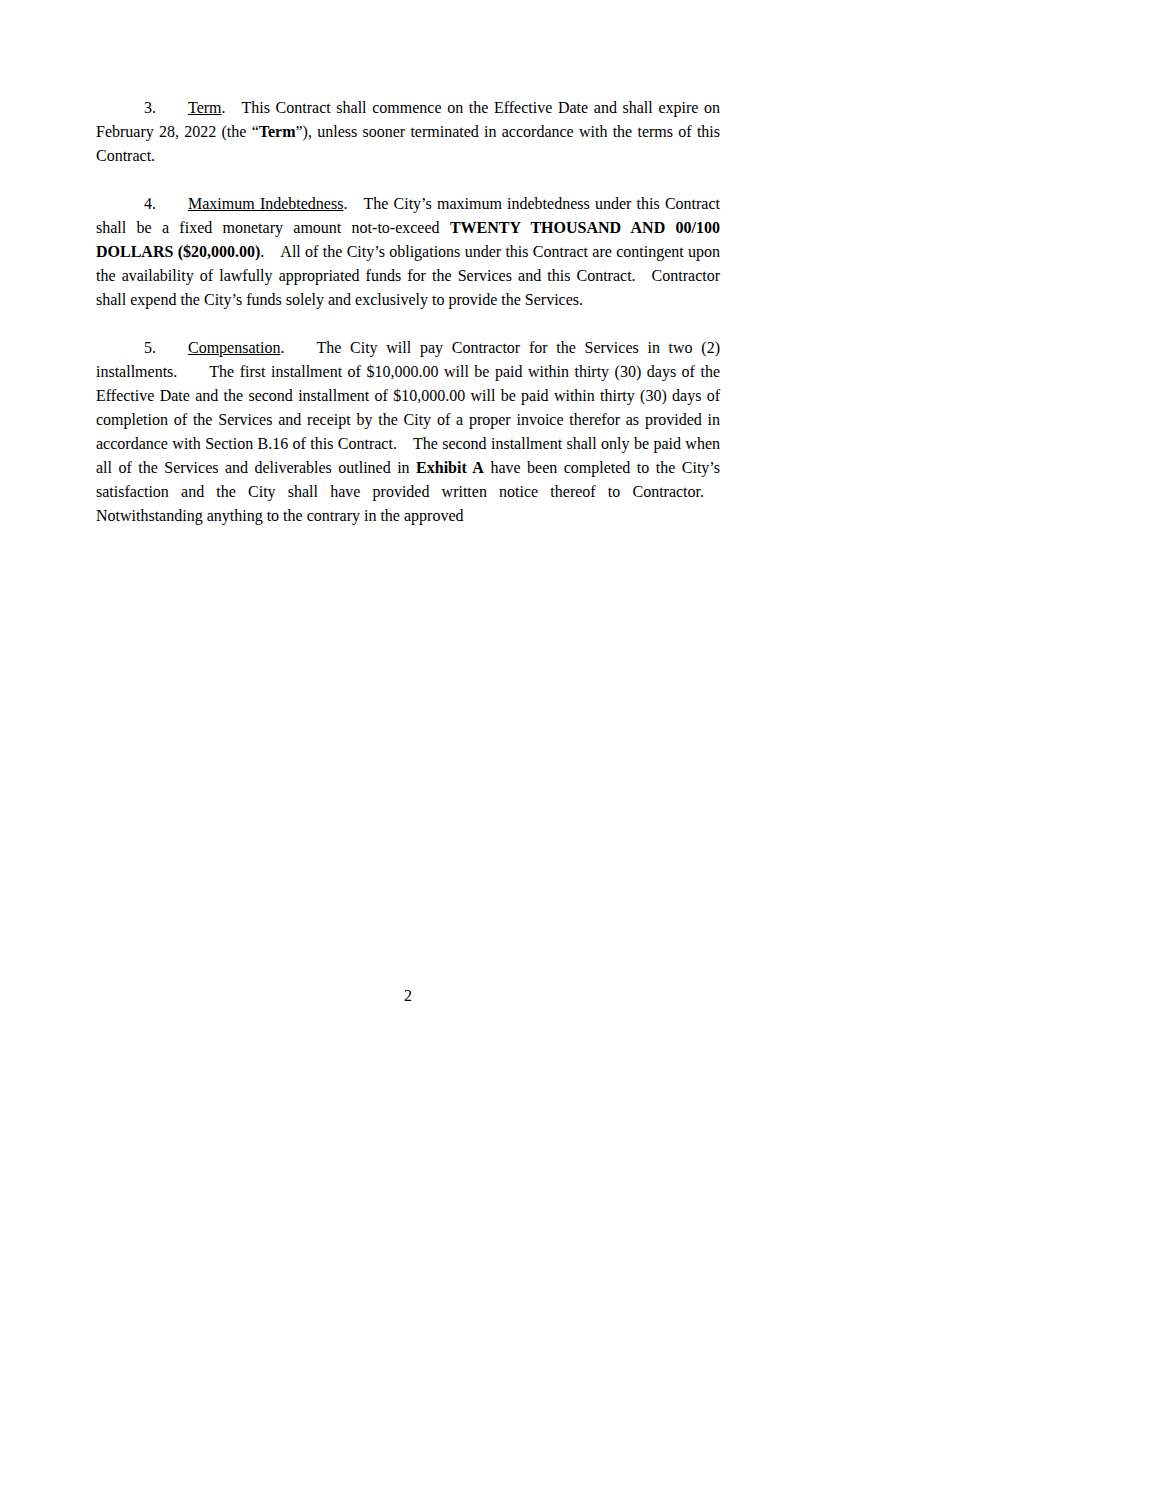3.  Term. This Contract shall commence on the Effective Date and shall expire on February 28, 2022 (the “Term”), unless sooner terminated in accordance with the terms of this Contract.
4.  Maximum Indebtedness. The City’s maximum indebtedness under this Contract shall be a fixed monetary amount not-to-exceed TWENTY THOUSAND AND 00/100 DOLLARS ($20,000.00). All of the City’s obligations under this Contract are contingent upon the availability of lawfully appropriated funds for the Services and this Contract. Contractor shall expend the City’s funds solely and exclusively to provide the Services.
5.  Compensation.  The City will pay Contractor for the Services in two (2) installments.  The first installment of $10,000.00 will be paid within thirty (30) days of the Effective Date and the second installment of $10,000.00 will be paid within thirty (30) days of completion of the Services and receipt by the City of a proper invoice therefor as provided in accordance with Section B.16 of this Contract. The second installment shall only be paid when all of the Services and deliverables outlined in Exhibit A have been completed to the City’s satisfaction and the City shall have provided written notice thereof to Contractor. Notwithstanding anything to the contrary in the approved
2